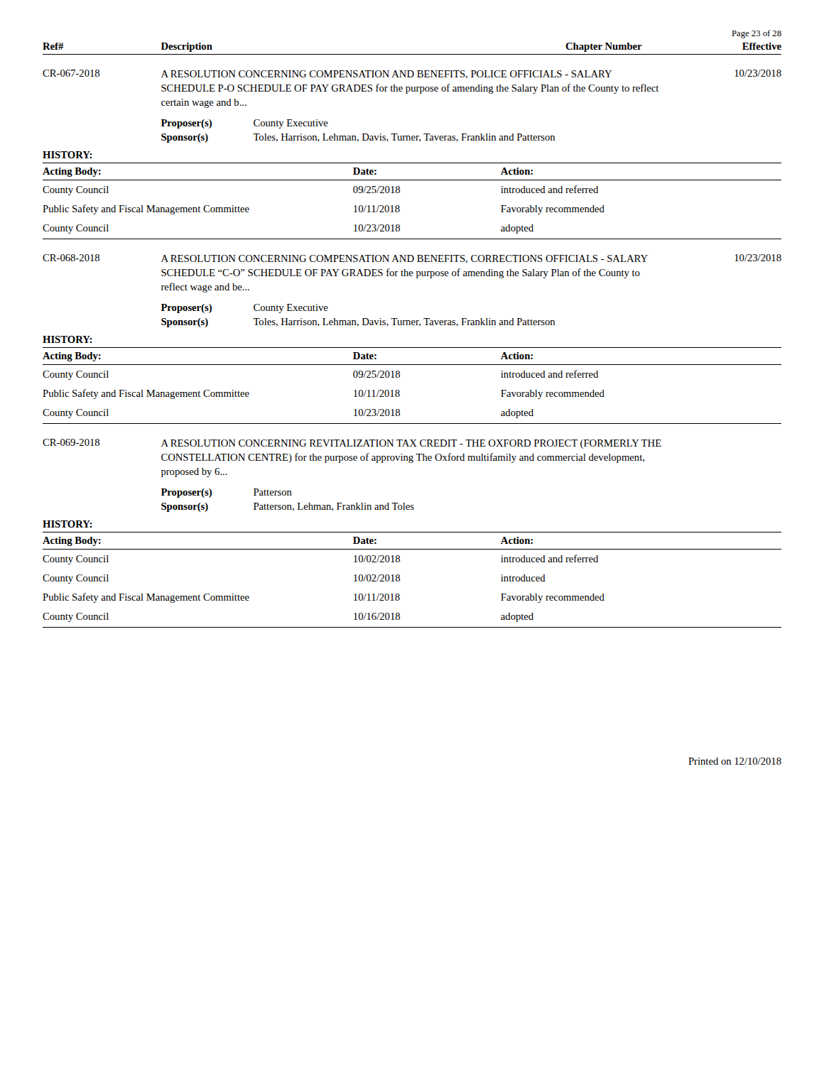Page 23 of 28
| Ref# | Description | Chapter Number | Effective |
| CR-067-2018 | A RESOLUTION CONCERNING COMPENSATION AND BENEFITS, POLICE OFFICIALS - SALARY SCHEDULE P-O SCHEDULE OF PAY GRADES for the purpose of amending the Salary Plan of the County to reflect certain wage and b... / Proposer(s) / County Executive / / Sponsor(s) / Toles, Harrison, Lehman, Davis, Turner, Taveras, Franklin and Patterson / | 10/23/2018 |
HISTORY:
| Acting Body: | Date: | Action: |
| --- | --- | --- |
| County Council | 09/25/2018 | introduced and referred |
| Public Safety and Fiscal Management Committee | 10/11/2018 | Favorably recommended |
| County Council | 10/23/2018 | adopted |
| CR-068-2018 | A RESOLUTION CONCERNING COMPENSATION AND BENEFITS, CORRECTIONS OFFICIALS - SALARY SCHEDULE “C-O” SCHEDULE OF PAY GRADES for the purpose of amending the Salary Plan of the County to reflect wage and be... / Proposer(s) / County Executive / / Sponsor(s) / Toles, Harrison, Lehman, Davis, Turner, Taveras, Franklin and Patterson / | 10/23/2018 |
HISTORY:
| Acting Body: | Date: | Action: |
| --- | --- | --- |
| County Council | 09/25/2018 | introduced and referred |
| Public Safety and Fiscal Management Committee | 10/11/2018 | Favorably recommended |
| County Council | 10/23/2018 | adopted |
| CR-069-2018 | A RESOLUTION CONCERNING REVITALIZATION TAX CREDIT - THE OXFORD PROJECT (FORMERLY THE CONSTELLATION CENTRE) for the purpose of approving The Oxford multifamily and commercial development, proposed by 6... / Proposer(s) / Patterson / / Sponsor(s) / Patterson, Lehman, Franklin and Toles / | |
HISTORY:
| Acting Body: | Date: | Action: |
| --- | --- | --- |
| County Council | 10/02/2018 | introduced and referred |
| County Council | 10/02/2018 | introduced |
| Public Safety and Fiscal Management Committee | 10/11/2018 | Favorably recommended |
| County Council | 10/16/2018 | adopted |
Printed on 12/10/2018